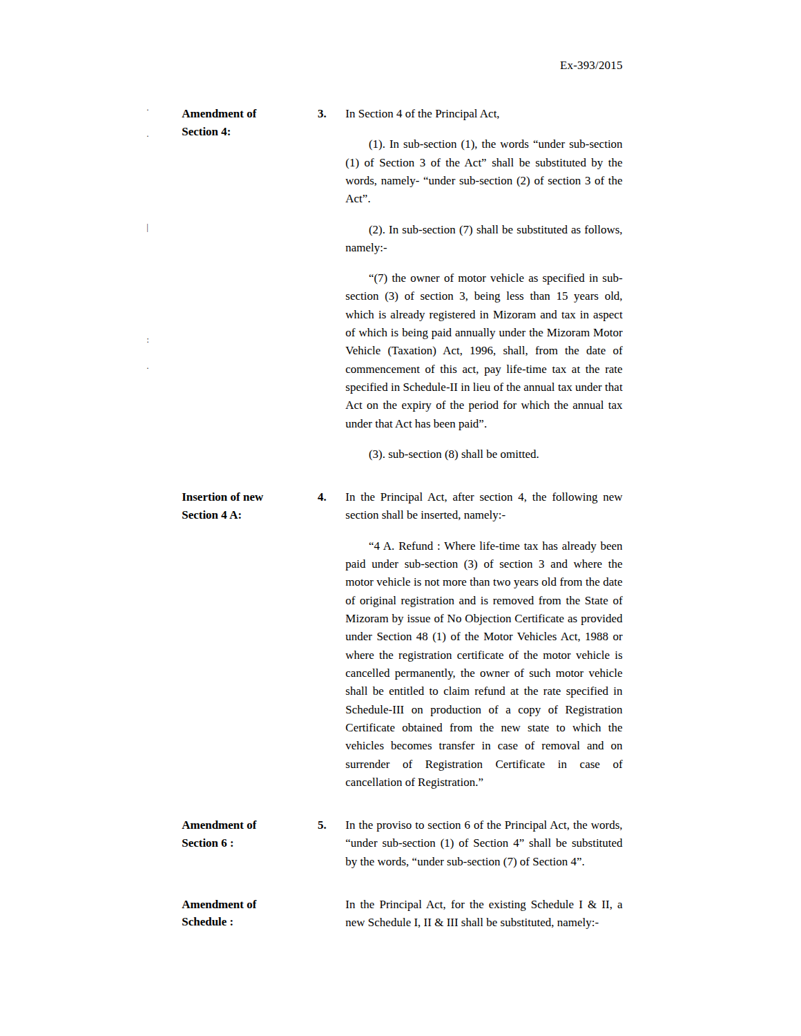.
.
|
:
.
Ex-393/2015
Amendment of Section 4:
3.
In Section 4 of the Principal Act,
(1). In sub-section (1), the words “under sub-section (1) of Section 3 of the Act” shall be substituted by the words, namely- “under sub-section (2) of section 3 of the Act”.
(2). In sub-section (7) shall be substituted as follows, namely:-
“(7) the owner of motor vehicle as specified in sub-section (3) of section 3, being less than 15 years old, which is already registered in Mizoram and tax in aspect of which is being paid annually under the Mizoram Motor Vehicle (Taxation) Act, 1996, shall, from the date of commencement of this act, pay life-time tax at the rate specified in Schedule-II in lieu of the annual tax under that Act on the expiry of the period for which the annual tax under that Act has been paid”.
(3). sub-section (8) shall be omitted.
Insertion of new Section 4 A:
4.
In the Principal Act, after section 4, the following new section shall be inserted, namely:-
“4 A. Refund : Where life-time tax has already been paid under sub-section (3) of section 3 and where the motor vehicle is not more than two years old from the date of original registration and is removed from the State of Mizoram by issue of No Objection Certificate as provided under Section 48 (1) of the Motor Vehicles Act, 1988 or where the registration certificate of the motor vehicle is cancelled permanently, the owner of such motor vehicle shall be entitled to claim refund at the rate specified in Schedule-III on production of a copy of Registration Certificate obtained from the new state to which the vehicles becomes transfer in case of removal and on surrender of Registration Certificate in case of cancellation of Registration.”
Amendment of Section 6 :
5.
In the proviso to section 6 of the Principal Act, the words, “under sub-section (1) of Section 4” shall be substituted by the words, “under sub-section (7) of Section 4”.
Amendment of Schedule :
In the Principal Act, for the existing Schedule I & II, a new Schedule I, II & III shall be substituted, namely:-